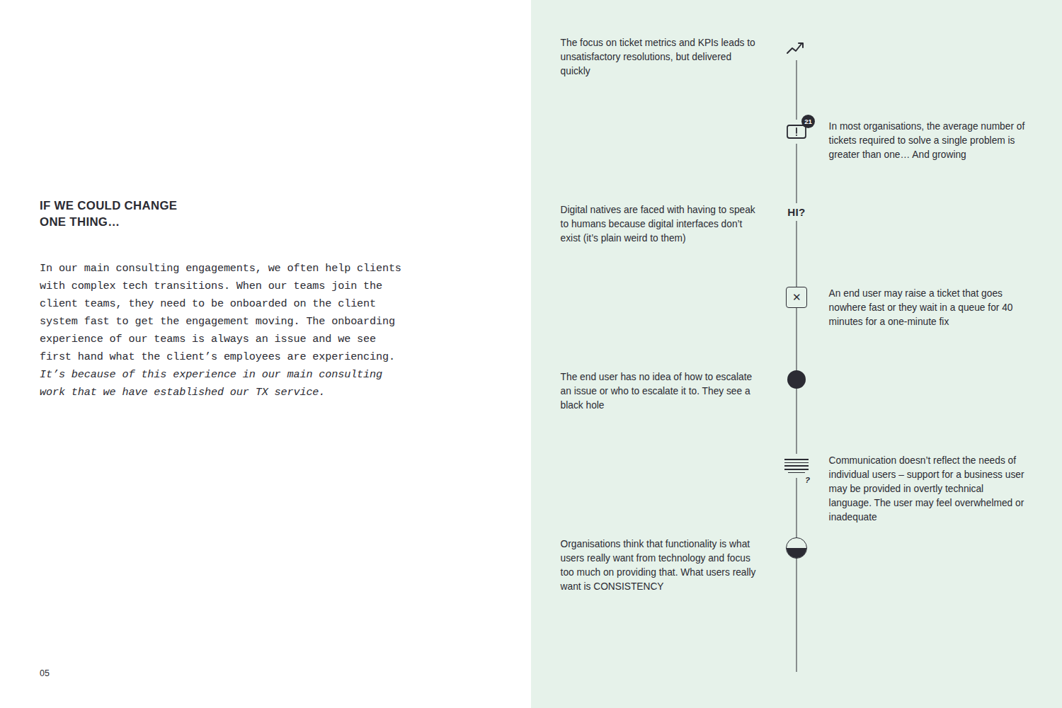If we could change
one thing…
In our main consulting engagements, we often help clients with complex tech transitions. When our teams join the client teams, they need to be onboarded on the client system fast to get the engagement moving. The onboarding experience of our teams is always an issue and we see first hand what the client’s employees are experiencing. It’s because of this experience in our main consulting work that we have established our TX service.
05
The focus on ticket metrics and KPIs leads to unsatisfactory resolutions, but delivered quickly
21
In most organisations, the average number of tickets required to solve a single problem is greater than one… And growing
Digital natives are faced with having to speak to humans because digital interfaces don’t exist (it’s plain weird to them)
HI?
✕
An end user may raise a ticket that goes nowhere fast or they wait in a queue for 40 minutes for a one-minute fix
The end user has no idea of how to escalate an issue or who to escalate it to. They see a black hole
?
Communication doesn’t reflect the needs of individual users – support for a business user may be provided in overtly technical language. The user may feel overwhelmed or inadequate
Organisations think that functionality is what users really want from technology and focus too much on providing that. What users really want is CONSISTENCY